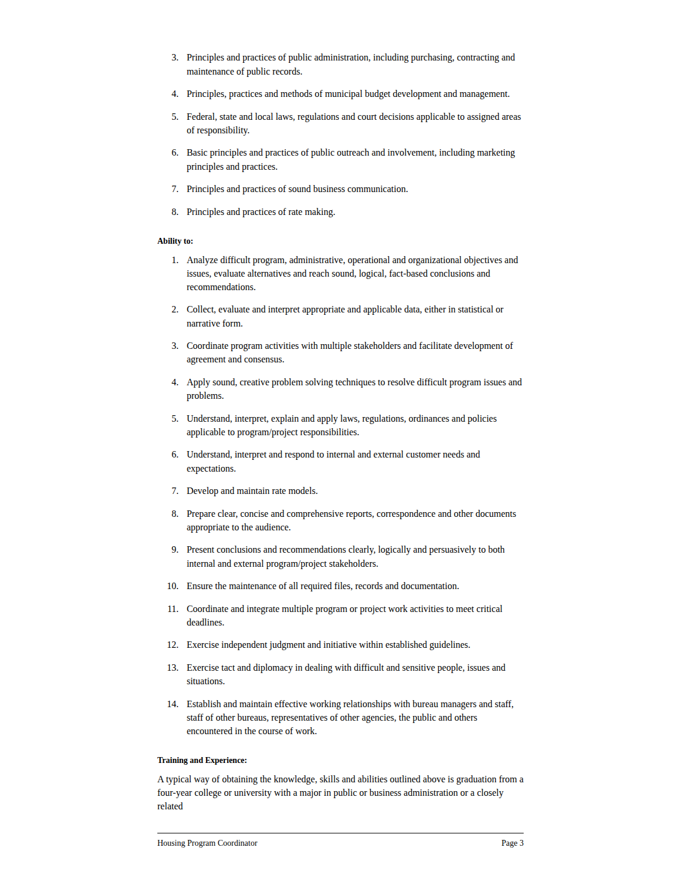Principles and practices of public administration, including purchasing, contracting and maintenance of public records.
Principles, practices and methods of municipal budget development and management.
Federal, state and local laws, regulations and court decisions applicable to assigned areas of responsibility.
Basic principles and practices of public outreach and involvement, including marketing principles and practices.
Principles and practices of sound business communication.
Principles and practices of rate making.
Ability to:
Analyze difficult program, administrative, operational and organizational objectives and issues, evaluate alternatives and reach sound, logical, fact-based conclusions and recommendations.
Collect, evaluate and interpret appropriate and applicable data, either in statistical or narrative form.
Coordinate program activities with multiple stakeholders and facilitate development of agreement and consensus.
Apply sound, creative problem solving techniques to resolve difficult program issues and problems.
Understand, interpret, explain and apply laws, regulations, ordinances and policies applicable to program/project responsibilities.
Understand, interpret and respond to internal and external customer needs and expectations.
Develop and maintain rate models.
Prepare clear, concise and comprehensive reports, correspondence and other documents appropriate to the audience.
Present conclusions and recommendations clearly, logically and persuasively to both internal and external program/project stakeholders.
Ensure the maintenance of all required files, records and documentation.
Coordinate and integrate multiple program or project work activities to meet critical deadlines.
Exercise independent judgment and initiative within established guidelines.
Exercise tact and diplomacy in dealing with difficult and sensitive people, issues and situations.
Establish and maintain effective working relationships with bureau managers and staff, staff of other bureaus, representatives of other agencies, the public and others encountered in the course of work.
Training and Experience:
A typical way of obtaining the knowledge, skills and abilities outlined above is graduation from a four-year college or university with a major in public or business administration or a closely related
Housing Program Coordinator
Page 3